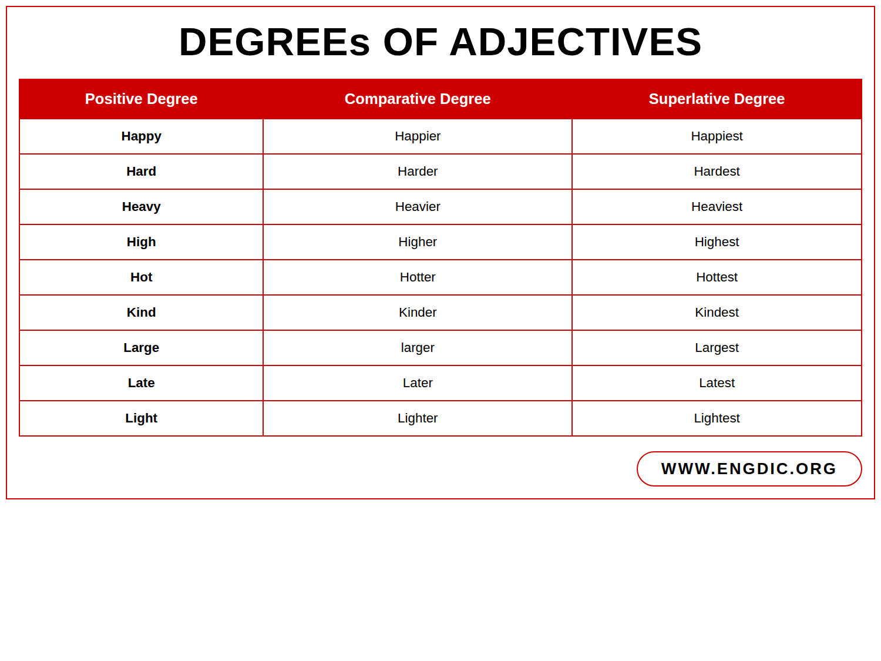DEGREEs OF ADJECTIVES
| Positive Degree | Comparative Degree | Superlative Degree |
| --- | --- | --- |
| Happy | Happier | Happiest |
| Hard | Harder | Hardest |
| Heavy | Heavier | Heaviest |
| High | Higher | Highest |
| Hot | Hotter | Hottest |
| Kind | Kinder | Kindest |
| Large | larger | Largest |
| Late | Later | Latest |
| Light | Lighter | Lightest |
WWW.ENGDIC.ORG